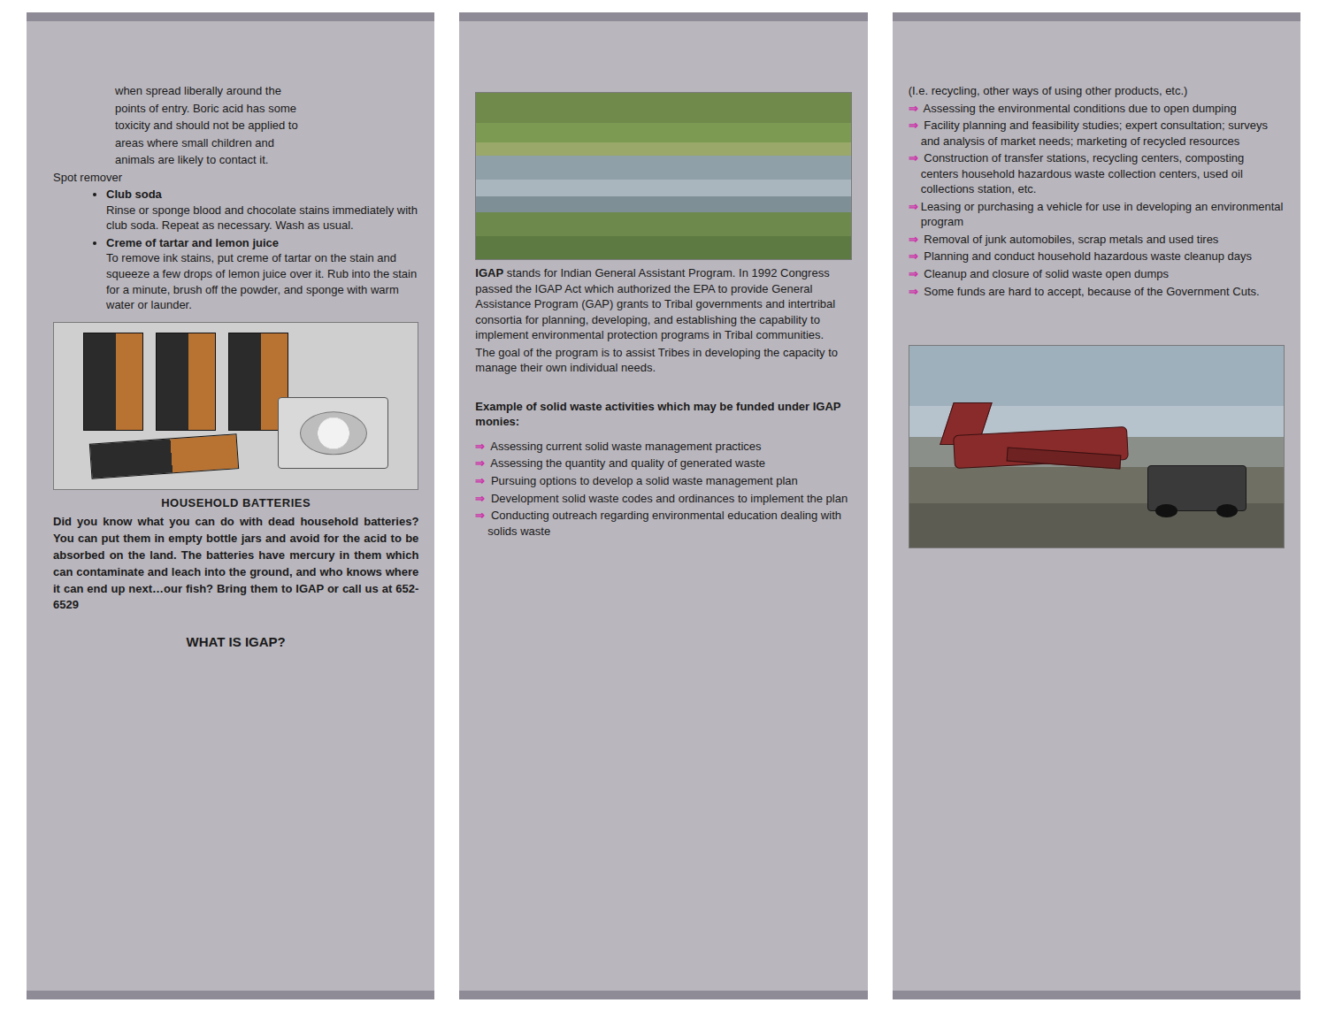when spread liberally around the
points of entry. Boric acid has some
toxicity and should not be applied to
areas where small children and
animals are likely to contact it.
Spot remover
Club soda
Rinse or sponge blood and chocolate stains immediately with club soda. Repeat as necessary. Wash as usual.
Creme of tartar and lemon juice
To remove ink stains, put creme of tartar on the stain and squeeze a few drops of lemon juice over it. Rub into the stain for a minute, brush off the powder, and sponge with warm water or launder.
HOUSEHOLD BATTERIES
Did you know what you can do with dead household batteries? You can put them in empty bottle jars and avoid for the acid to be absorbed on the land. The batteries have mercury in them which can contaminate and leach into the ground, and who knows where it can end up next…our fish? Bring them to IGAP or call us at 652-6529
WHAT IS IGAP?
IGAP stands for Indian General Assistant Program. In 1992 Congress passed the IGAP Act which authorized the EPA to provide General Assistance Program (GAP) grants to Tribal governments and intertribal consortia for planning, developing, and establishing the capability to implement environmental protection programs in Tribal communities.
The goal of the program is to assist Tribes in developing the capacity to manage their own individual needs.
Example of solid waste activities which may be funded under IGAP monies:
⇒ Assessing current solid waste management practices
⇒ Assessing the quantity and quality of generated waste
⇒ Pursuing options to develop a solid waste management plan
⇒ Development solid waste codes and ordinances to implement the plan
⇒ Conducting outreach regarding environmental education dealing with solids waste
(I.e. recycling, other ways of using other products, etc.)
⇒ Assessing the environmental conditions due to open dumping
⇒ Facility planning and feasibility studies; expert consultation; surveys and analysis of market needs; marketing of recycled resources
⇒ Construction of transfer stations, recycling centers, composting centers household hazardous waste collection centers, used oil collections station, etc.
⇒Leasing or purchasing a vehicle for use in developing an environmental program
⇒ Removal of junk automobiles, scrap metals and used tires
⇒ Planning and conduct household hazardous waste cleanup days
⇒ Cleanup and closure of solid waste open dumps
⇒ Some funds are hard to accept, because of the Government Cuts.